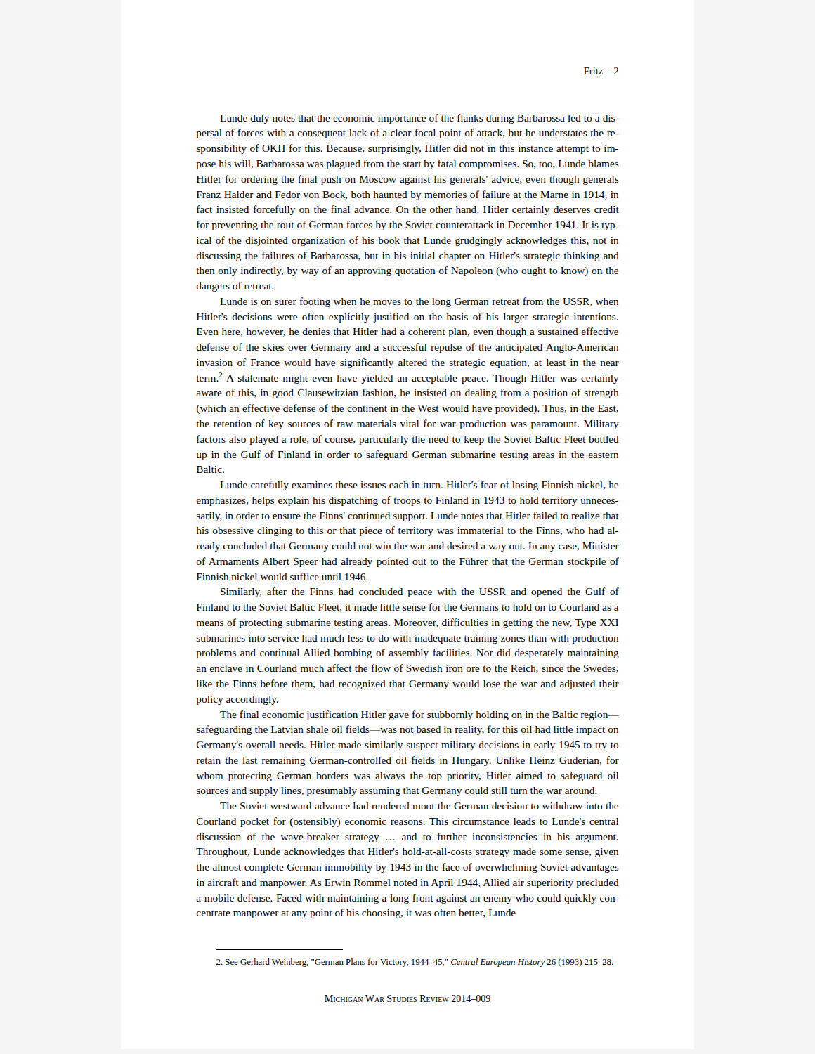Fritz – 2
Lunde duly notes that the economic importance of the flanks during Barbarossa led to a dispersal of forces with a consequent lack of a clear focal point of attack, but he understates the responsibility of OKH for this. Because, surprisingly, Hitler did not in this instance attempt to impose his will, Barbarossa was plagued from the start by fatal compromises. So, too, Lunde blames Hitler for ordering the final push on Moscow against his generals' advice, even though generals Franz Halder and Fedor von Bock, both haunted by memories of failure at the Marne in 1914, in fact insisted forcefully on the final advance. On the other hand, Hitler certainly deserves credit for preventing the rout of German forces by the Soviet counterattack in December 1941. It is typical of the disjointed organization of his book that Lunde grudgingly acknowledges this, not in discussing the failures of Barbarossa, but in his initial chapter on Hitler's strategic thinking and then only indirectly, by way of an approving quotation of Napoleon (who ought to know) on the dangers of retreat.
Lunde is on surer footing when he moves to the long German retreat from the USSR, when Hitler's decisions were often explicitly justified on the basis of his larger strategic intentions. Even here, however, he denies that Hitler had a coherent plan, even though a sustained effective defense of the skies over Germany and a successful repulse of the anticipated Anglo-American invasion of France would have significantly altered the strategic equation, at least in the near term.2 A stalemate might even have yielded an acceptable peace. Though Hitler was certainly aware of this, in good Clausewitzian fashion, he insisted on dealing from a position of strength (which an effective defense of the continent in the West would have provided). Thus, in the East, the retention of key sources of raw materials vital for war production was paramount. Military factors also played a role, of course, particularly the need to keep the Soviet Baltic Fleet bottled up in the Gulf of Finland in order to safeguard German submarine testing areas in the eastern Baltic.
Lunde carefully examines these issues each in turn. Hitler's fear of losing Finnish nickel, he emphasizes, helps explain his dispatching of troops to Finland in 1943 to hold territory unnecessarily, in order to ensure the Finns' continued support. Lunde notes that Hitler failed to realize that his obsessive clinging to this or that piece of territory was immaterial to the Finns, who had already concluded that Germany could not win the war and desired a way out. In any case, Minister of Armaments Albert Speer had already pointed out to the Führer that the German stockpile of Finnish nickel would suffice until 1946.
Similarly, after the Finns had concluded peace with the USSR and opened the Gulf of Finland to the Soviet Baltic Fleet, it made little sense for the Germans to hold on to Courland as a means of protecting submarine testing areas. Moreover, difficulties in getting the new, Type XXI submarines into service had much less to do with inadequate training zones than with production problems and continual Allied bombing of assembly facilities. Nor did desperately maintaining an enclave in Courland much affect the flow of Swedish iron ore to the Reich, since the Swedes, like the Finns before them, had recognized that Germany would lose the war and adjusted their policy accordingly.
The final economic justification Hitler gave for stubbornly holding on in the Baltic region—safeguarding the Latvian shale oil fields—was not based in reality, for this oil had little impact on Germany's overall needs. Hitler made similarly suspect military decisions in early 1945 to try to retain the last remaining German-controlled oil fields in Hungary. Unlike Heinz Guderian, for whom protecting German borders was always the top priority, Hitler aimed to safeguard oil sources and supply lines, presumably assuming that Germany could still turn the war around.
The Soviet westward advance had rendered moot the German decision to withdraw into the Courland pocket for (ostensibly) economic reasons. This circumstance leads to Lunde's central discussion of the wave-breaker strategy … and to further inconsistencies in his argument. Throughout, Lunde acknowledges that Hitler's hold-at-all-costs strategy made some sense, given the almost complete German immobility by 1943 in the face of overwhelming Soviet advantages in aircraft and manpower. As Erwin Rommel noted in April 1944, Allied air superiority precluded a mobile defense. Faced with maintaining a long front against an enemy who could quickly concentrate manpower at any point of his choosing, it was often better, Lunde
2. See Gerhard Weinberg, "German Plans for Victory, 1944–45," Central European History 26 (1993) 215–28.
Michigan War Studies Review 2014–009